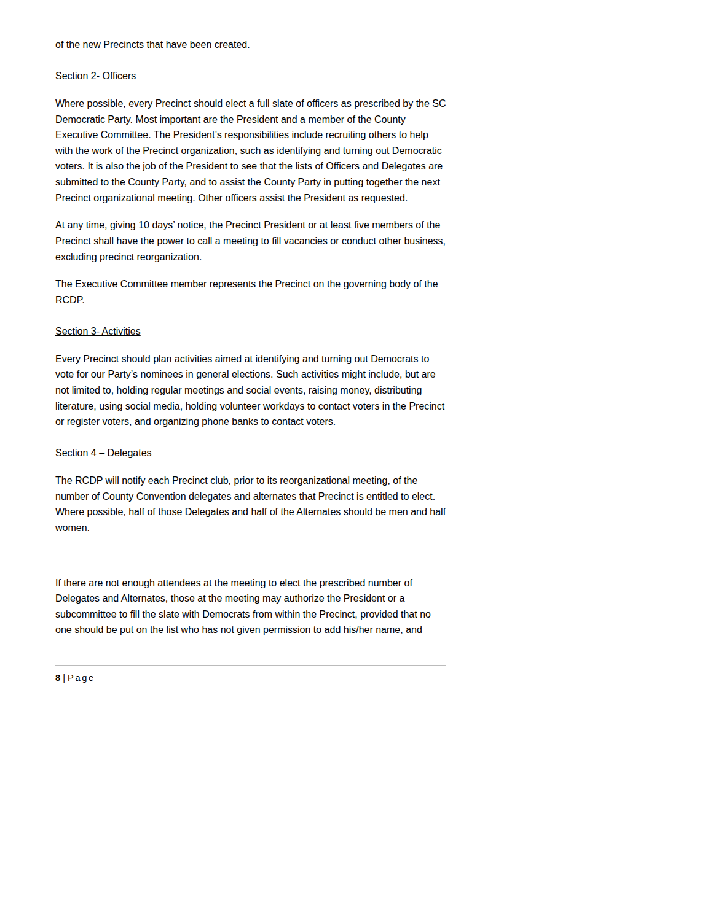of the new Precincts that have been created.
Section 2- Officers
Where possible, every Precinct should elect a full slate of officers as prescribed by the SC Democratic Party. Most important are the President and a member of the County Executive Committee. The President’s responsibilities include recruiting others to help with the work of the Precinct organization, such as identifying and turning out Democratic voters. It is also the job of the President to see that the lists of Officers and Delegates are submitted to the County Party, and to assist the County Party in putting together the next Precinct organizational meeting. Other officers assist the President as requested.
At any time, giving 10 days’ notice, the Precinct President or at least five members of the Precinct shall have the power to call a meeting to fill vacancies or conduct other business, excluding precinct reorganization.
The Executive Committee member represents the Precinct on the governing body of the RCDP.
Section 3- Activities
Every Precinct should plan activities aimed at identifying and turning out Democrats to vote for our Party’s nominees in general elections. Such activities might include, but are not limited to, holding regular meetings and social events, raising money, distributing literature, using social media, holding volunteer workdays to contact voters in the Precinct or register voters, and organizing phone banks to contact voters.
Section 4 – Delegates
The RCDP will notify each Precinct club, prior to its reorganizational meeting, of the number of County Convention delegates and alternates that Precinct is entitled to elect. Where possible, half of those Delegates and half of the Alternates should be men and half women.
If there are not enough attendees at the meeting to elect the prescribed number of Delegates and Alternates, those at the meeting may authorize the President or a subcommittee to fill the slate with Democrats from within the Precinct, provided that no one should be put on the list who has not given permission to add his/her name, and
8 | Page